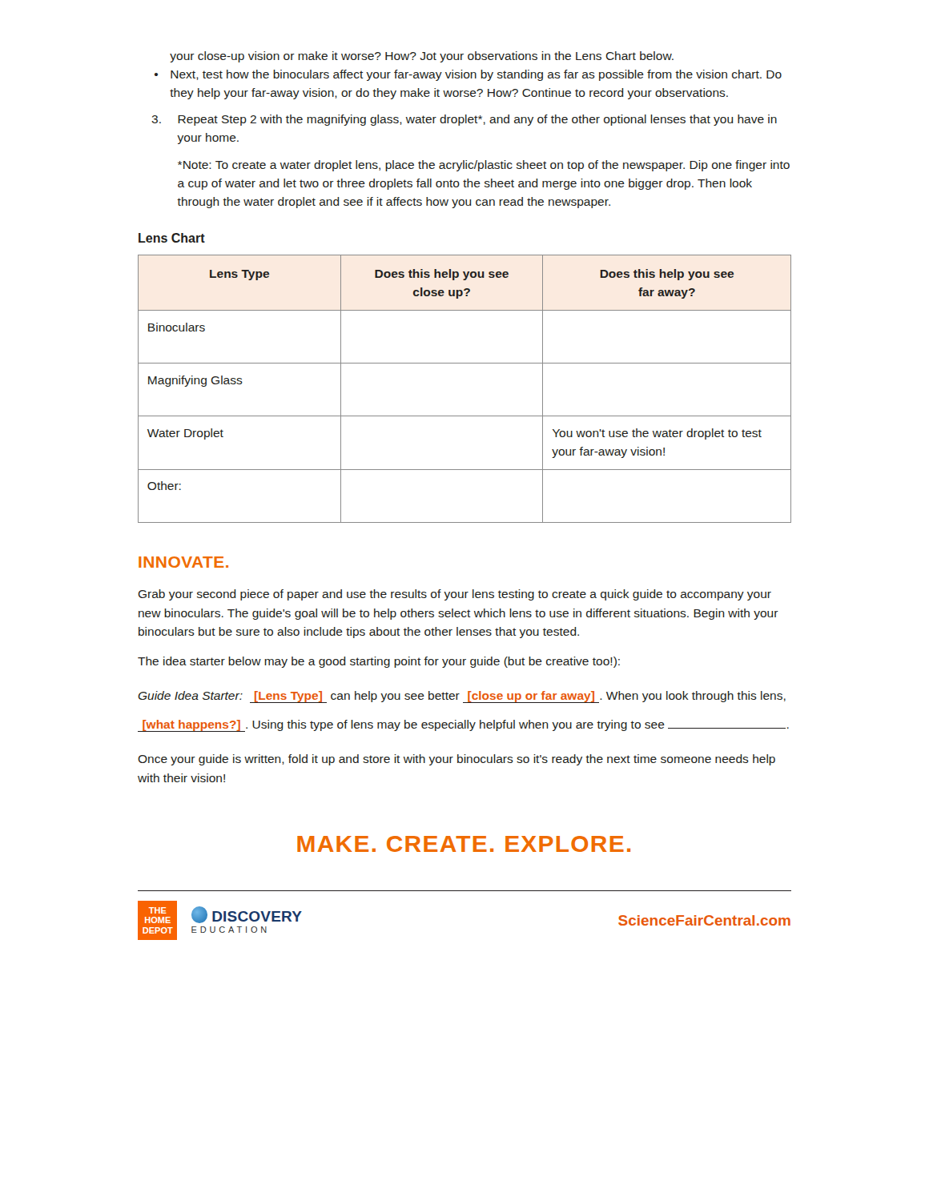your close-up vision or make it worse? How? Jot your observations in the Lens Chart below.
Next, test how the binoculars affect your far-away vision by standing as far as possible from the vision chart. Do they help your far-away vision, or do they make it worse? How? Continue to record your observations.
Repeat Step 2 with the magnifying glass, water droplet*, and any of the other optional lenses that you have in your home.
*Note: To create a water droplet lens, place the acrylic/plastic sheet on top of the newspaper. Dip one finger into a cup of water and let two or three droplets fall onto the sheet and merge into one bigger drop. Then look through the water droplet and see if it affects how you can read the newspaper.
Lens Chart
| Lens Type | Does this help you see close up? | Does this help you see far away? |
| --- | --- | --- |
| Binoculars | | |
| Magnifying Glass | | |
| Water Droplet | | You won't use the water droplet to test your far-away vision! |
| Other: | | |
INNOVATE.
Grab your second piece of paper and use the results of your lens testing to create a quick guide to accompany your new binoculars. The guide's goal will be to help others select which lens to use in different situations. Begin with your binoculars but be sure to also include tips about the other lenses that you tested.
The idea starter below may be a good starting point for your guide (but be creative too!):
Guide Idea Starter: [Lens Type] can help you see better [close up or far away]. When you look through this lens, [what happens?]. Using this type of lens may be especially helpful when you are trying to see .
Once your guide is written, fold it up and store it with your binoculars so it's ready the next time someone needs help with their vision!
MAKE. CREATE. EXPLORE.
THE
HOME
DEPOT
DISCOVERY
EDUCATION
ScienceFairCentral.com